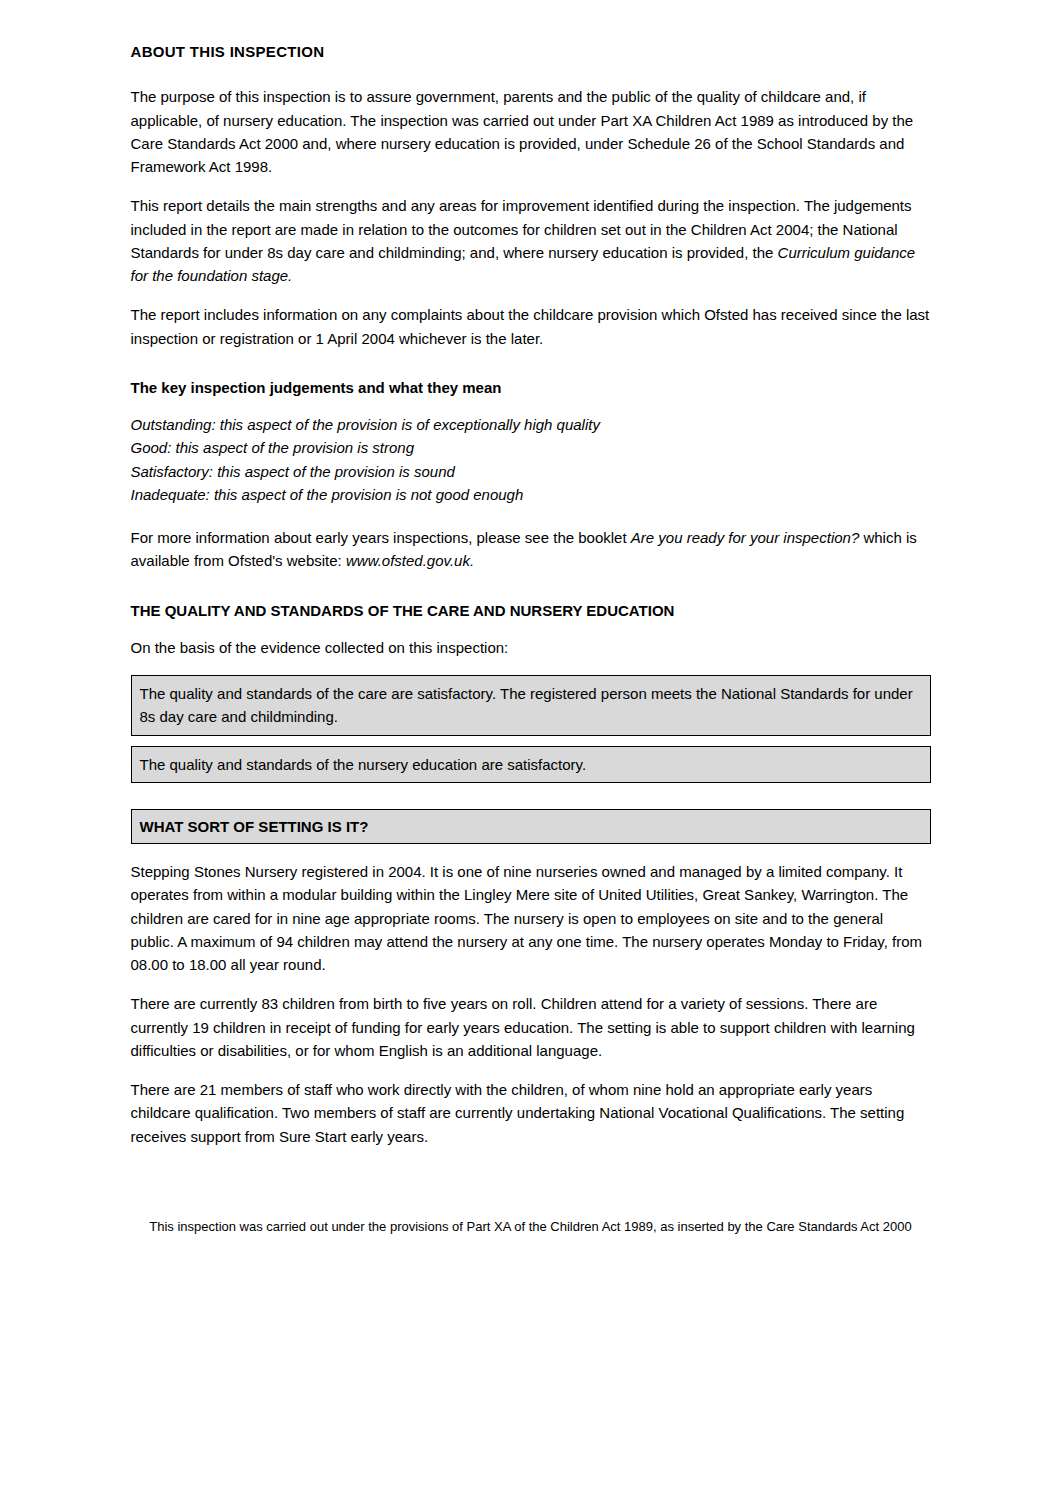ABOUT THIS INSPECTION
The purpose of this inspection is to assure government, parents and the public of the quality of childcare and, if applicable, of nursery education. The inspection was carried out under Part XA Children Act 1989 as introduced by the Care Standards Act 2000 and, where nursery education is provided, under Schedule 26 of the School Standards and Framework Act 1998.
This report details the main strengths and any areas for improvement identified during the inspection. The judgements included in the report are made in relation to the outcomes for children set out in the Children Act 2004; the National Standards for under 8s day care and childminding; and, where nursery education is provided, the Curriculum guidance for the foundation stage.
The report includes information on any complaints about the childcare provision which Ofsted has received since the last inspection or registration or 1 April 2004 whichever is the later.
The key inspection judgements and what they mean
Outstanding: this aspect of the provision is of exceptionally high quality
Good: this aspect of the provision is strong
Satisfactory: this aspect of the provision is sound
Inadequate: this aspect of the provision is not good enough
For more information about early years inspections, please see the booklet Are you ready for your inspection? which is available from Ofsted's website: www.ofsted.gov.uk.
THE QUALITY AND STANDARDS OF THE CARE AND NURSERY EDUCATION
On the basis of the evidence collected on this inspection:
The quality and standards of the care are satisfactory. The registered person meets the National Standards for under 8s day care and childminding.
The quality and standards of the nursery education are satisfactory.
WHAT SORT OF SETTING IS IT?
Stepping Stones Nursery registered in 2004. It is one of nine nurseries owned and managed by a limited company. It operates from within a modular building within the Lingley Mere site of United Utilities, Great Sankey, Warrington. The children are cared for in nine age appropriate rooms. The nursery is open to employees on site and to the general public. A maximum of 94 children may attend the nursery at any one time. The nursery operates Monday to Friday, from 08.00 to 18.00 all year round.
There are currently 83 children from birth to five years on roll. Children attend for a variety of sessions. There are currently 19 children in receipt of funding for early years education. The setting is able to support children with learning difficulties or disabilities, or for whom English is an additional language.
There are 21 members of staff who work directly with the children, of whom nine hold an appropriate early years childcare qualification. Two members of staff are currently undertaking National Vocational Qualifications. The setting receives support from Sure Start early years.
This inspection was carried out under the provisions of Part XA of the Children Act 1989, as inserted by the Care Standards Act 2000